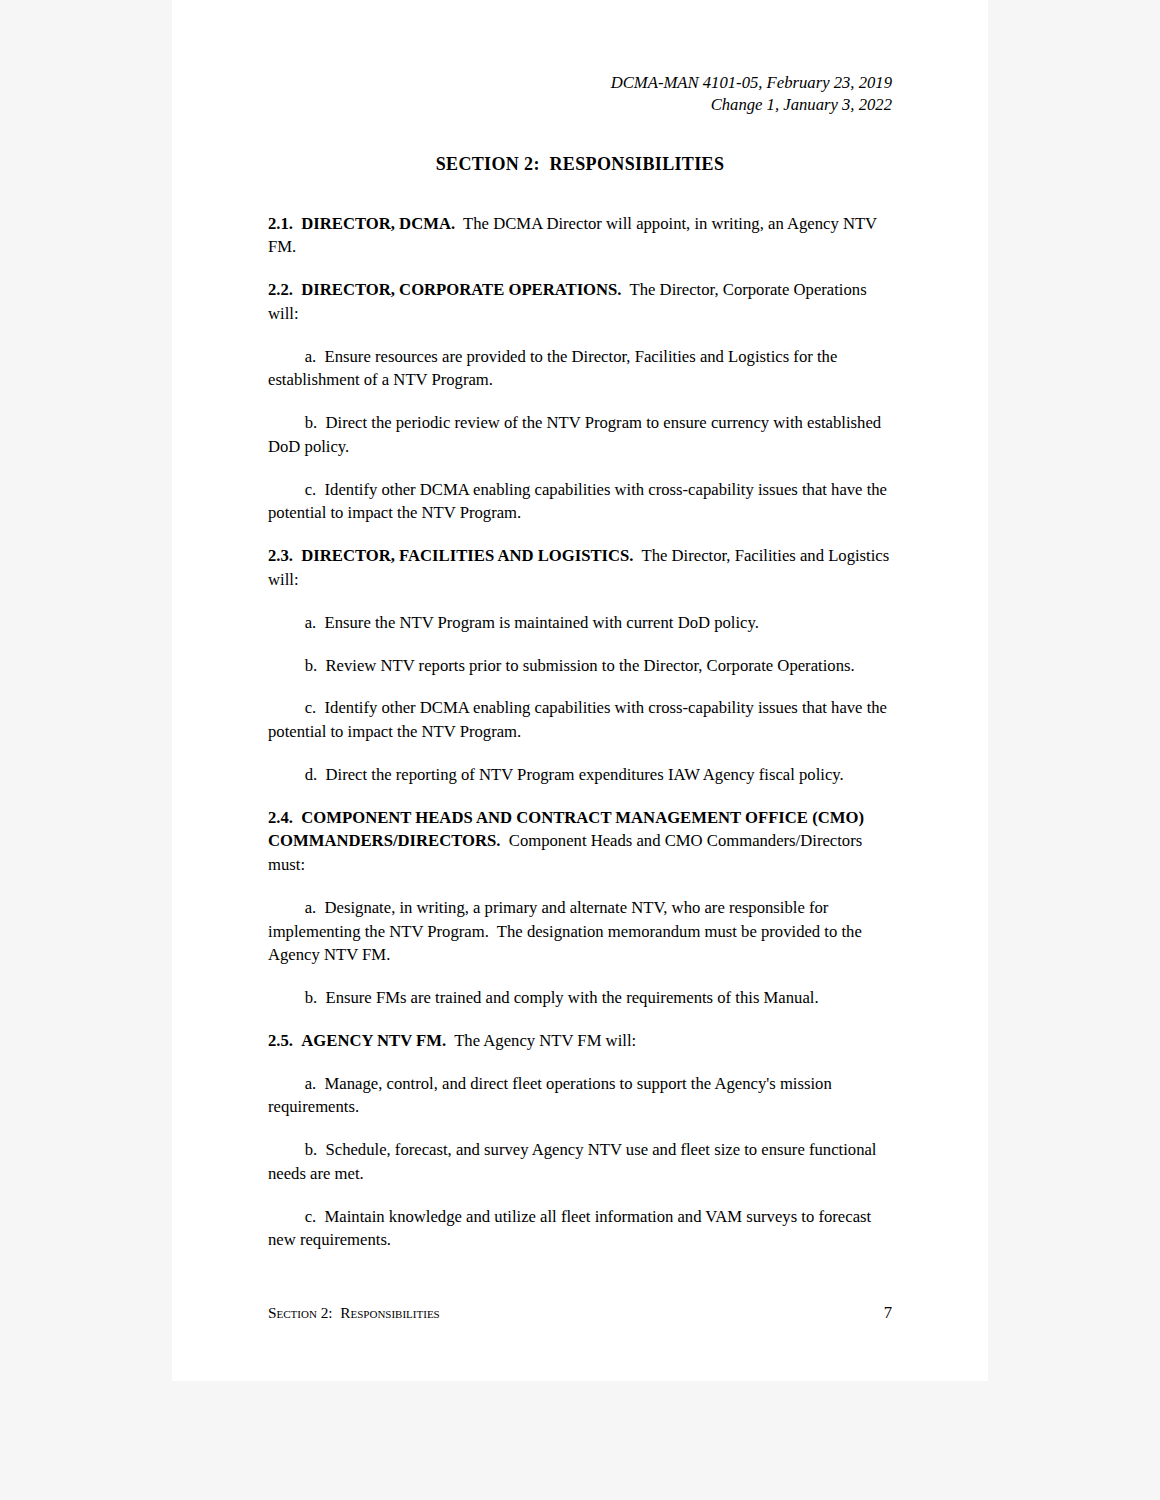DCMA-MAN 4101-05, February 23, 2019
Change 1, January 3, 2022
SECTION 2: RESPONSIBILITIES
2.1. DIRECTOR, DCMA. The DCMA Director will appoint, in writing, an Agency NTV FM.
2.2. DIRECTOR, CORPORATE OPERATIONS. The Director, Corporate Operations will:
a. Ensure resources are provided to the Director, Facilities and Logistics for the establishment of a NTV Program.
b. Direct the periodic review of the NTV Program to ensure currency with established DoD policy.
c. Identify other DCMA enabling capabilities with cross-capability issues that have the potential to impact the NTV Program.
2.3. DIRECTOR, FACILITIES AND LOGISTICS. The Director, Facilities and Logistics will:
a. Ensure the NTV Program is maintained with current DoD policy.
b. Review NTV reports prior to submission to the Director, Corporate Operations.
c. Identify other DCMA enabling capabilities with cross-capability issues that have the potential to impact the NTV Program.
d. Direct the reporting of NTV Program expenditures IAW Agency fiscal policy.
2.4. COMPONENT HEADS AND CONTRACT MANAGEMENT OFFICE (CMO) COMMANDERS/DIRECTORS. Component Heads and CMO Commanders/Directors must:
a. Designate, in writing, a primary and alternate NTV, who are responsible for implementing the NTV Program. The designation memorandum must be provided to the Agency NTV FM.
b. Ensure FMs are trained and comply with the requirements of this Manual.
2.5. AGENCY NTV FM. The Agency NTV FM will:
a. Manage, control, and direct fleet operations to support the Agency's mission requirements.
b. Schedule, forecast, and survey Agency NTV use and fleet size to ensure functional needs are met.
c. Maintain knowledge and utilize all fleet information and VAM surveys to forecast new requirements.
Section 2: Responsibilities 7